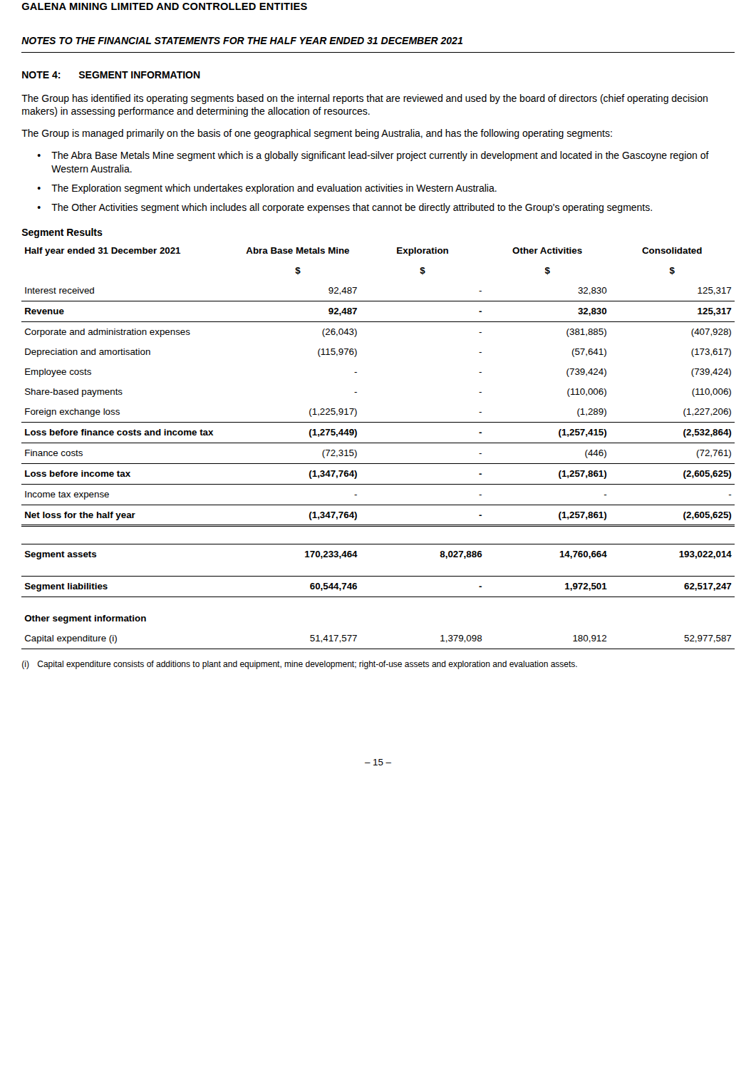GALENA MINING LIMITED AND CONTROLLED ENTITIES
NOTES TO THE FINANCIAL STATEMENTS FOR THE HALF YEAR ENDED 31 DECEMBER 2021
NOTE 4: SEGMENT INFORMATION
The Group has identified its operating segments based on the internal reports that are reviewed and used by the board of directors (chief operating decision makers) in assessing performance and determining the allocation of resources.
The Group is managed primarily on the basis of one geographical segment being Australia, and has the following operating segments:
The Abra Base Metals Mine segment which is a globally significant lead-silver project currently in development and located in the Gascoyne region of Western Australia.
The Exploration segment which undertakes exploration and evaluation activities in Western Australia.
The Other Activities segment which includes all corporate expenses that cannot be directly attributed to the Group's operating segments.
Segment Results
| Half year ended 31 December 2021 | Abra Base Metals Mine | Exploration | Other Activities | Consolidated |
| --- | --- | --- | --- | --- |
| | $ | $ | $ | $ |
| Interest received | 92,487 | - | 32,830 | 125,317 |
| Revenue | 92,487 | - | 32,830 | 125,317 |
| Corporate and administration expenses | (26,043) | - | (381,885) | (407,928) |
| Depreciation and amortisation | (115,976) | - | (57,641) | (173,617) |
| Employee costs | - | - | (739,424) | (739,424) |
| Share-based payments | - | - | (110,006) | (110,006) |
| Foreign exchange loss | (1,225,917) | - | (1,289) | (1,227,206) |
| Loss before finance costs and income tax | (1,275,449) | - | (1,257,415) | (2,532,864) |
| Finance costs | (72,315) | - | (446) | (72,761) |
| Loss before income tax | (1,347,764) | - | (1,257,861) | (2,605,625) |
| Income tax expense | - | - | - | - |
| Net loss for the half year | (1,347,764) | - | (1,257,861) | (2,605,625) |
| Segment assets | 170,233,464 | 8,027,886 | 14,760,664 | 193,022,014 |
| Segment liabilities | 60,544,746 | - | 1,972,501 | 62,517,247 |
| Other segment information | | | | |
| Capital expenditure (i) | 51,417,577 | 1,379,098 | 180,912 | 52,977,587 |
(i) Capital expenditure consists of additions to plant and equipment, mine development; right-of-use assets and exploration and evaluation assets.
– 15 –